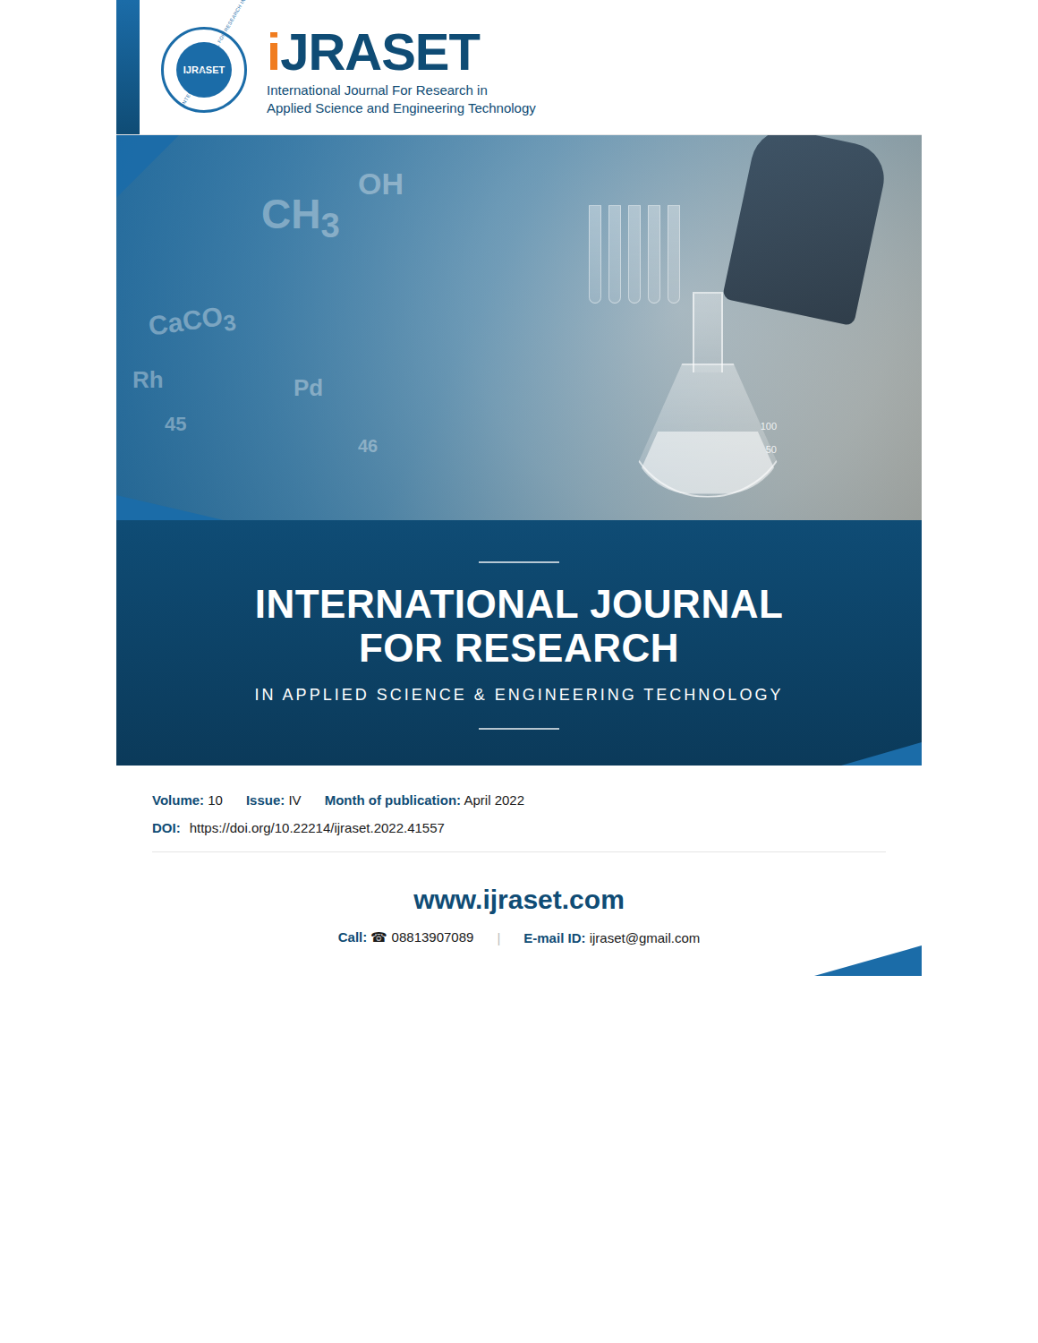International Journal For Research in Applied Science
IJRASET
iJRASET
International Journal For Research in
Applied Science and Engineering Technology
CH3 OH CaCO3 Rh Pd 45 46
100
50
INTERNATIONAL JOURNAL
FOR RESEARCH
in Applied Science & Engineering Technology
Volume: 10 Issue: IV Month of publication: April 2022
DOI: https://doi.org/10.22214/ijraset.2022.41557
www.ijraset.com
Call: ☎ 08813907089 | E-mail ID: ijraset@gmail.com